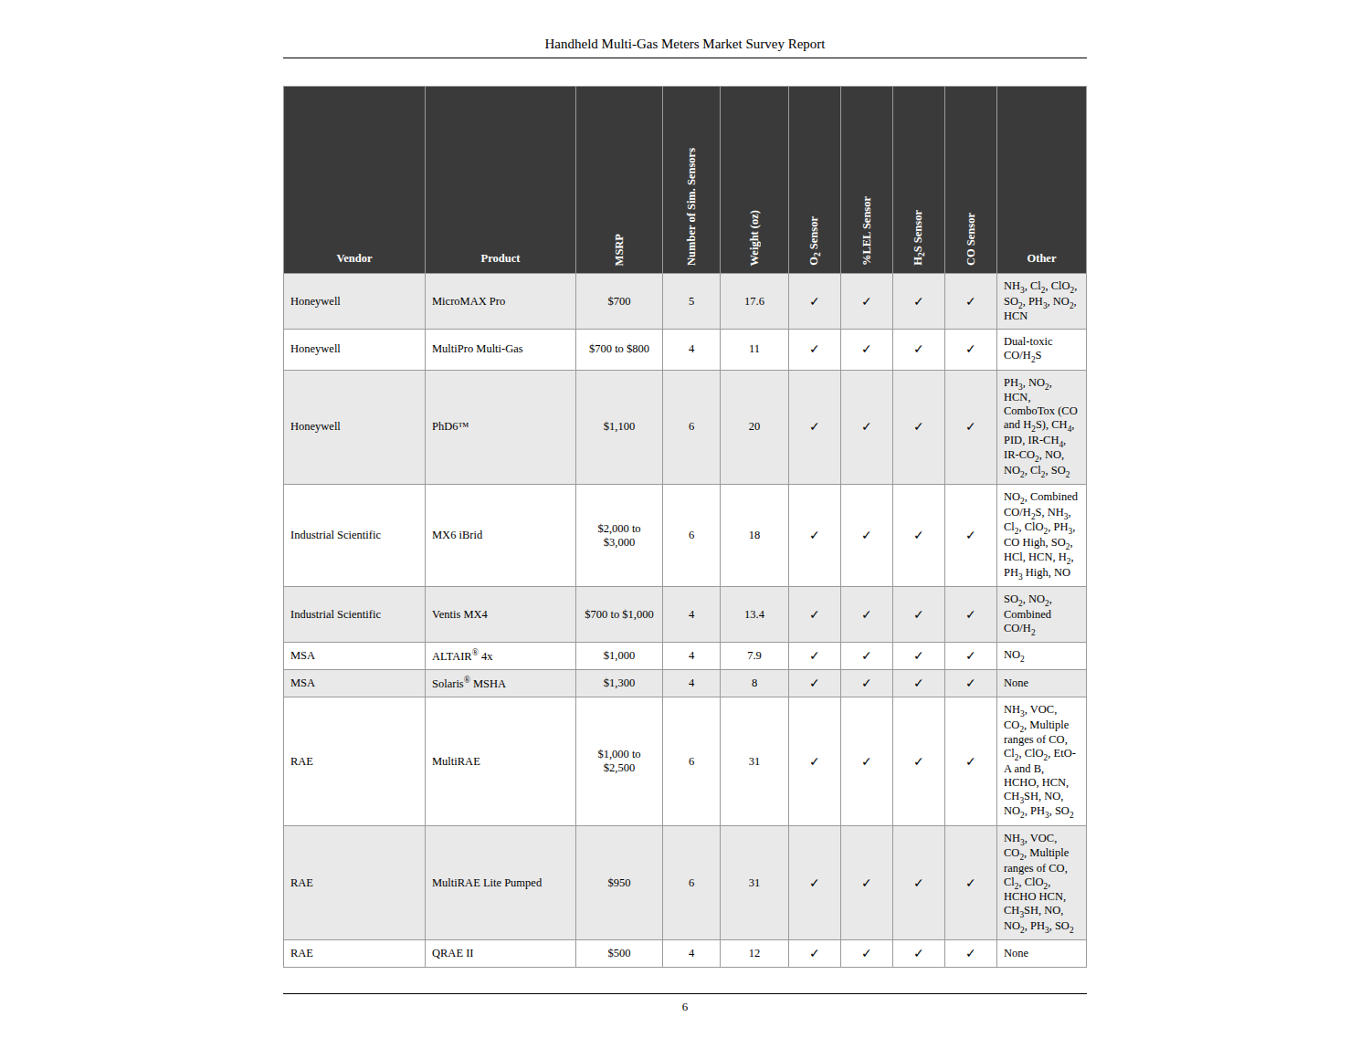Handheld Multi-Gas Meters Market Survey Report
| Vendor | Product | MSRP | Number of Sim. Sensors | Weight (oz) | O 2 Sensor | %LEL Sensor | H 2 S Sensor | CO Sensor | Other |
| --- | --- | --- | --- | --- | --- | --- | --- | --- | --- |
| Honeywell | MicroMAX Pro | $700 | 5 | 17.6 | ✓ | ✓ | ✓ | ✓ | NH 3 , Cl 2 , ClO 2 , SO 2 , PH 3 , NO 2 , HCN |
| Honeywell | MultiPro Multi-Gas | $700 to $800 | 4 | 11 | ✓ | ✓ | ✓ | ✓ | Dual-toxic CO/H 2 S |
| Honeywell | PhD6™ | $1,100 | 6 | 20 | ✓ | ✓ | ✓ | ✓ | PH 3 , NO 2 , HCN, ComboTox (CO and H 2 S), CH 4 , PID, IR-CH 4 , IR-CO 2 , NO, NO 2 , Cl 2 , SO 2 |
| Industrial Scientific | MX6 iBrid | $2,000 to $3,000 | 6 | 18 | ✓ | ✓ | ✓ | ✓ | NO 2 , Combined CO/H 2 S, NH 3 , Cl 2 , ClO 2 , PH 3 , CO High, SO 2 , HCl, HCN, H 2 , PH 3 High, NO |
| Industrial Scientific | Ventis MX4 | $700 to $1,000 | 4 | 13.4 | ✓ | ✓ | ✓ | ✓ | SO 2 , NO 2 , Combined CO/H 2 |
| MSA | ALTAIR ® 4x | $1,000 | 4 | 7.9 | ✓ | ✓ | ✓ | ✓ | NO 2 |
| MSA | Solaris ® MSHA | $1,300 | 4 | 8 | ✓ | ✓ | ✓ | ✓ | None |
| RAE | MultiRAE | $1,000 to $2,500 | 6 | 31 | ✓ | ✓ | ✓ | ✓ | NH 3 , VOC, CO 2 , Multiple ranges of CO, Cl 2 , ClO 2 , EtO-A and B, HCHO, HCN, CH 3 SH, NO, NO 2 , PH 3 , SO 2 |
| RAE | MultiRAE Lite Pumped | $950 | 6 | 31 | ✓ | ✓ | ✓ | ✓ | NH 3 , VOC, CO 2 , Multiple ranges of CO, Cl 2 , ClO 2 , HCHO HCN, CH 3 SH, NO, NO 2 , PH 3 , SO 2 |
| RAE | QRAE II | $500 | 4 | 12 | ✓ | ✓ | ✓ | ✓ | None |
6